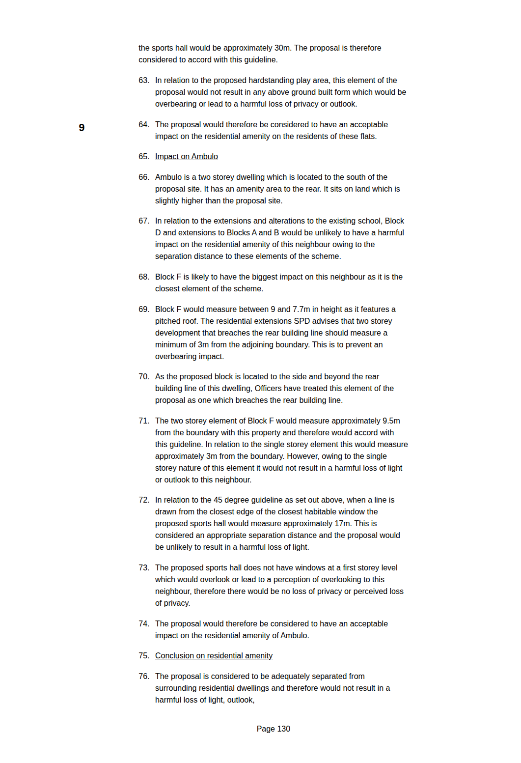9
the sports hall would be approximately 30m. The proposal is therefore considered to accord with this guideline.
63. In relation to the proposed hardstanding play area, this element of the proposal would not result in any above ground built form which would be overbearing or lead to a harmful loss of privacy or outlook.
64. The proposal would therefore be considered to have an acceptable impact on the residential amenity on the residents of these flats.
65. Impact on Ambulo
66. Ambulo is a two storey dwelling which is located to the south of the proposal site. It has an amenity area to the rear. It sits on land which is slightly higher than the proposal site.
67. In relation to the extensions and alterations to the existing school, Block D and extensions to Blocks A and B would be unlikely to have a harmful impact on the residential amenity of this neighbour owing to the separation distance to these elements of the scheme.
68. Block F is likely to have the biggest impact on this neighbour as it is the closest element of the scheme.
69. Block F would measure between 9 and 7.7m in height as it features a pitched roof. The residential extensions SPD advises that two storey development that breaches the rear building line should measure a minimum of 3m from the adjoining boundary. This is to prevent an overbearing impact.
70. As the proposed block is located to the side and beyond the rear building line of this dwelling, Officers have treated this element of the proposal as one which breaches the rear building line.
71. The two storey element of Block F would measure approximately 9.5m from the boundary with this property and therefore would accord with this guideline. In relation to the single storey element this would measure approximately 3m from the boundary. However, owing to the single storey nature of this element it would not result in a harmful loss of light or outlook to this neighbour.
72. In relation to the 45 degree guideline as set out above, when a line is drawn from the closest edge of the closest habitable window the proposed sports hall would measure approximately 17m. This is considered an appropriate separation distance and the proposal would be unlikely to result in a harmful loss of light.
73. The proposed sports hall does not have windows at a first storey level which would overlook or lead to a perception of overlooking to this neighbour, therefore there would be no loss of privacy or perceived loss of privacy.
74. The proposal would therefore be considered to have an acceptable impact on the residential amenity of Ambulo.
75. Conclusion on residential amenity
76. The proposal is considered to be adequately separated from surrounding residential dwellings and therefore would not result in a harmful loss of light, outlook,
Page 130